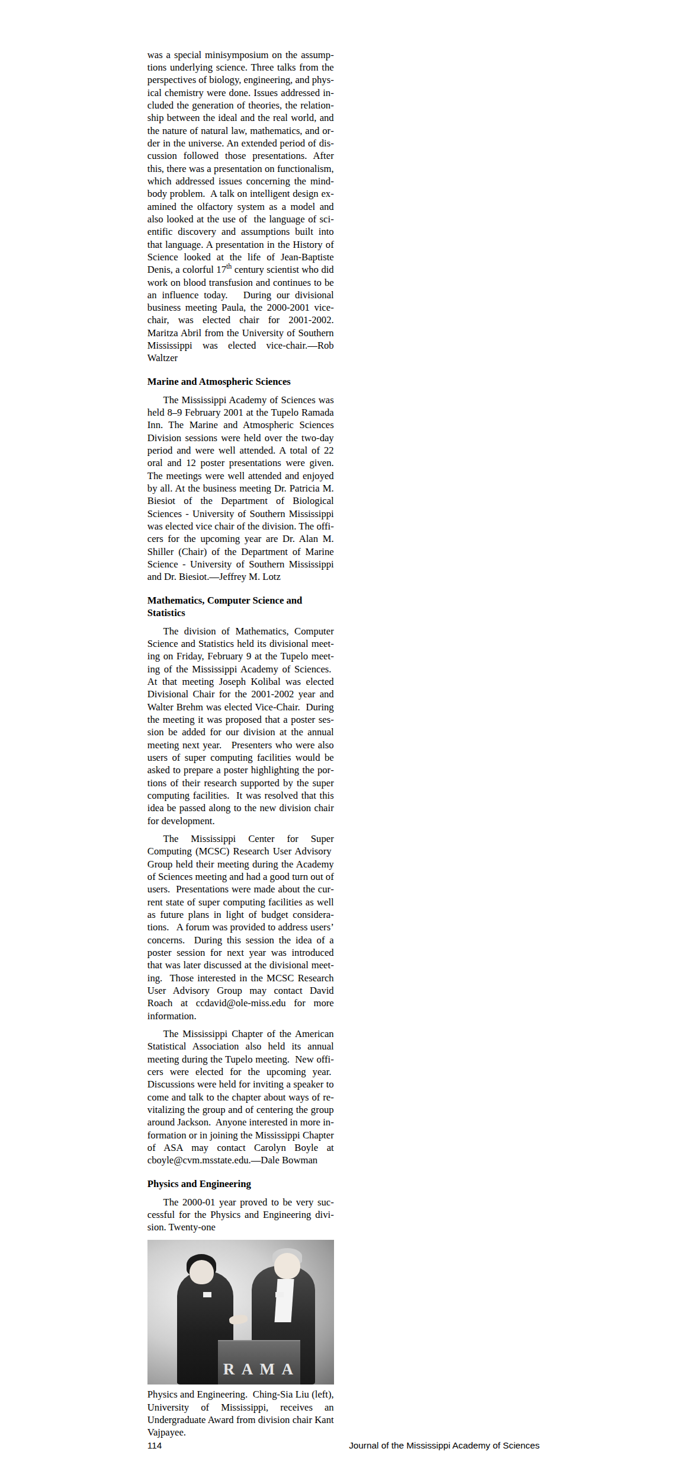was a special minisymposium on the assumptions underlying science. Three talks from the perspectives of biology, engineering, and physical chemistry were done. Issues addressed included the generation of theories, the relationship between the ideal and the real world, and the nature of natural law, mathematics, and order in the universe. An extended period of discussion followed those presentations. After this, there was a presentation on functionalism, which addressed issues concerning the mind-body problem. A talk on intelligent design examined the olfactory system as a model and also looked at the use of the language of scientific discovery and assumptions built into that language. A presentation in the History of Science looked at the life of Jean-Baptiste Denis, a colorful 17th century scientist who did work on blood transfusion and continues to be an influence today. During our divisional business meeting Paula, the 2000-2001 vice-chair, was elected chair for 2001-2002. Maritza Abril from the University of Southern Mississippi was elected vice-chair.—Rob Waltzer
Marine and Atmospheric Sciences
The Mississippi Academy of Sciences was held 8–9 February 2001 at the Tupelo Ramada Inn. The Marine and Atmospheric Sciences Division sessions were held over the two-day period and were well attended. A total of 22 oral and 12 poster presentations were given. The meetings were well attended and enjoyed by all. At the business meeting Dr. Patricia M. Biesiot of the Department of Biological Sciences - University of Southern Mississippi was elected vice chair of the division. The officers for the upcoming year are Dr. Alan M. Shiller (Chair) of the Department of Marine Science - University of Southern Mississippi and Dr. Biesiot.—Jeffrey M. Lotz
Mathematics, Computer Science and Statistics
The division of Mathematics, Computer Science and Statistics held its divisional meeting on Friday, February 9 at the Tupelo meeting of the Mississippi Academy of Sciences. At that meeting Joseph Kolibal was elected Divisional Chair for the 2001-2002 year and Walter Brehm was elected Vice-Chair. During the meeting it was proposed that a poster session be added for our division at the annual meeting next year. Presenters who were also users of super computing facilities would be asked to prepare a poster highlighting the portions of their research supported by the super computing facilities. It was resolved that this idea be passed along to the new division chair for development.
The Mississippi Center for Super Computing (MCSC) Research User Advisory Group held their meeting during the Academy of Sciences meeting and had a good turn out of users. Presentations were made about the current state of super computing facilities as well as future plans in light of budget considerations. A forum was provided to address users’ concerns. During this session the idea of a poster session for next year was introduced that was later discussed at the divisional meeting. Those interested in the MCSC Research User Advisory Group may contact David Roach at ccdavid@ole-miss.edu for more information.
The Mississippi Chapter of the American Statistical Association also held its annual meeting during the Tupelo meeting. New officers were elected for the upcoming year. Discussions were held for inviting a speaker to come and talk to the chapter about ways of revitalizing the group and of centering the group around Jackson. Anyone interested in more information or in joining the Mississippi Chapter of ASA may contact Carolyn Boyle at cboyle@cvm.msstate.edu.—Dale Bowman
Physics and Engineering
The 2000-01 year proved to be very successful for the Physics and Engineering division. Twenty-one
RAMA
Physics and Engineering. Ching-Sia Liu (left), University of Mississippi, receives an Undergraduate Award from division chair Kant Vajpayee.
114
Journal of the Mississippi Academy of Sciences